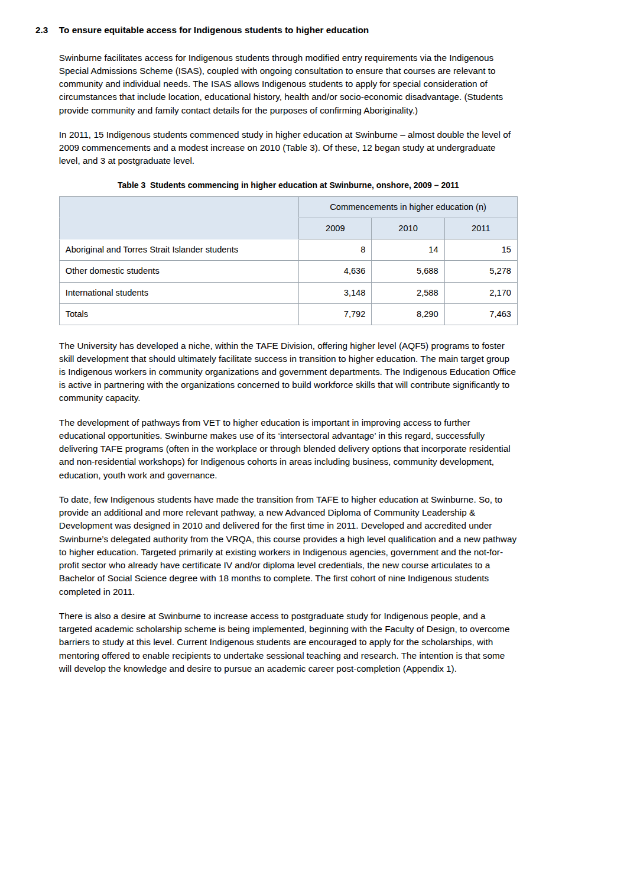2.3 To ensure equitable access for Indigenous students to higher education
Swinburne facilitates access for Indigenous students through modified entry requirements via the Indigenous Special Admissions Scheme (ISAS), coupled with ongoing consultation to ensure that courses are relevant to community and individual needs. The ISAS allows Indigenous students to apply for special consideration of circumstances that include location, educational history, health and/or socio-economic disadvantage. (Students provide community and family contact details for the purposes of confirming Aboriginality.)
In 2011, 15 Indigenous students commenced study in higher education at Swinburne – almost double the level of 2009 commencements and a modest increase on 2010 (Table 3). Of these, 12 began study at undergraduate level, and 3 at postgraduate level.
Table 3 Students commencing in higher education at Swinburne, onshore, 2009 – 2011
| | Commencements in higher education (n) |
| --- | --- |
| | 2009 | 2010 | 2011 |
| Aboriginal and Torres Strait Islander students | 8 | 14 | 15 |
| Other domestic students | 4,636 | 5,688 | 5,278 |
| International students | 3,148 | 2,588 | 2,170 |
| Totals | 7,792 | 8,290 | 7,463 |
The University has developed a niche, within the TAFE Division, offering higher level (AQF5) programs to foster skill development that should ultimately facilitate success in transition to higher education. The main target group is Indigenous workers in community organizations and government departments. The Indigenous Education Office is active in partnering with the organizations concerned to build workforce skills that will contribute significantly to community capacity.
The development of pathways from VET to higher education is important in improving access to further educational opportunities. Swinburne makes use of its ‘intersectoral advantage’ in this regard, successfully delivering TAFE programs (often in the workplace or through blended delivery options that incorporate residential and non-residential workshops) for Indigenous cohorts in areas including business, community development, education, youth work and governance.
To date, few Indigenous students have made the transition from TAFE to higher education at Swinburne. So, to provide an additional and more relevant pathway, a new Advanced Diploma of Community Leadership & Development was designed in 2010 and delivered for the first time in 2011. Developed and accredited under Swinburne’s delegated authority from the VRQA, this course provides a high level qualification and a new pathway to higher education. Targeted primarily at existing workers in Indigenous agencies, government and the not-for-profit sector who already have certificate IV and/or diploma level credentials, the new course articulates to a Bachelor of Social Science degree with 18 months to complete. The first cohort of nine Indigenous students completed in 2011.
There is also a desire at Swinburne to increase access to postgraduate study for Indigenous people, and a targeted academic scholarship scheme is being implemented, beginning with the Faculty of Design, to overcome barriers to study at this level. Current Indigenous students are encouraged to apply for the scholarships, with mentoring offered to enable recipients to undertake sessional teaching and research. The intention is that some will develop the knowledge and desire to pursue an academic career post-completion (Appendix 1).